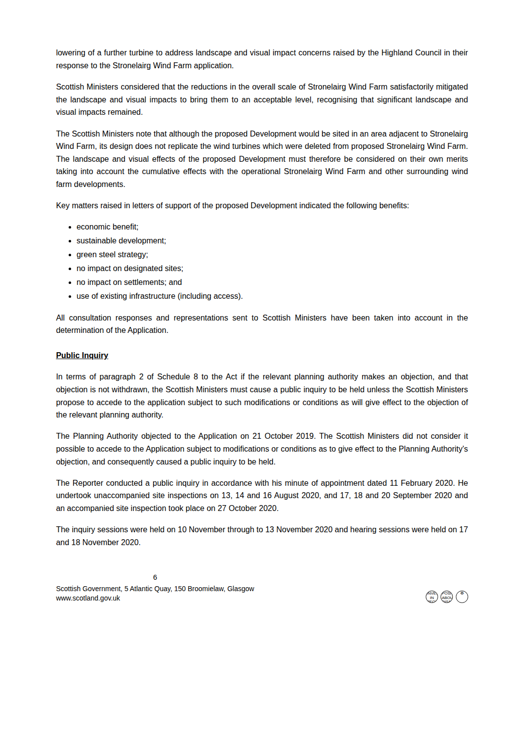lowering of a further turbine to address landscape and visual impact concerns raised by the Highland Council in their response to the Stronelairg Wind Farm application.
Scottish Ministers considered that the reductions in the overall scale of Stronelairg Wind Farm satisfactorily mitigated the landscape and visual impacts to bring them to an acceptable level, recognising that significant landscape and visual impacts remained.
The Scottish Ministers note that although the proposed Development would be sited in an area adjacent to Stronelairg Wind Farm, its design does not replicate the wind turbines which were deleted from proposed Stronelairg Wind Farm. The landscape and visual effects of the proposed Development must therefore be considered on their own merits taking into account the cumulative effects with the operational Stronelairg Wind Farm and other surrounding wind farm developments.
Key matters raised in letters of support of the proposed Development indicated the following benefits:
economic benefit;
sustainable development;
green steel strategy;
no impact on designated sites;
no impact on settlements; and
use of existing infrastructure (including access).
All consultation responses and representations sent to Scottish Ministers have been taken into account in the determination of the Application.
Public Inquiry
In terms of paragraph 2 of Schedule 8 to the Act if the relevant planning authority makes an objection, and that objection is not withdrawn, the Scottish Ministers must cause a public inquiry to be held unless the Scottish Ministers propose to accede to the application subject to such modifications or conditions as will give effect to the objection of the relevant planning authority.
The Planning Authority objected to the Application on 21 October 2019. The Scottish Ministers did not consider it possible to accede to the Application subject to modifications or conditions as to give effect to the Planning Authority's objection, and consequently caused a public inquiry to be held.
The Reporter conducted a public inquiry in accordance with his minute of appointment dated 11 February 2020. He undertook unaccompanied site inspections on 13, 14 and 16 August 2020, and 17, 18 and 20 September 2020 and an accompanied site inspection took place on 27 October 2020.
The inquiry sessions were held on 10 November through to 13 November 2020 and hearing sessions were held on 17 and 18 November 2020.
6
Scottish Government, 5 Atlantic Quay, 150 Broomielaw, Glasgow
www.scotland.gov.uk
INVESTOR IN PEOPLE POSITIVE ABOUT DISABLED PEOPLE ♻